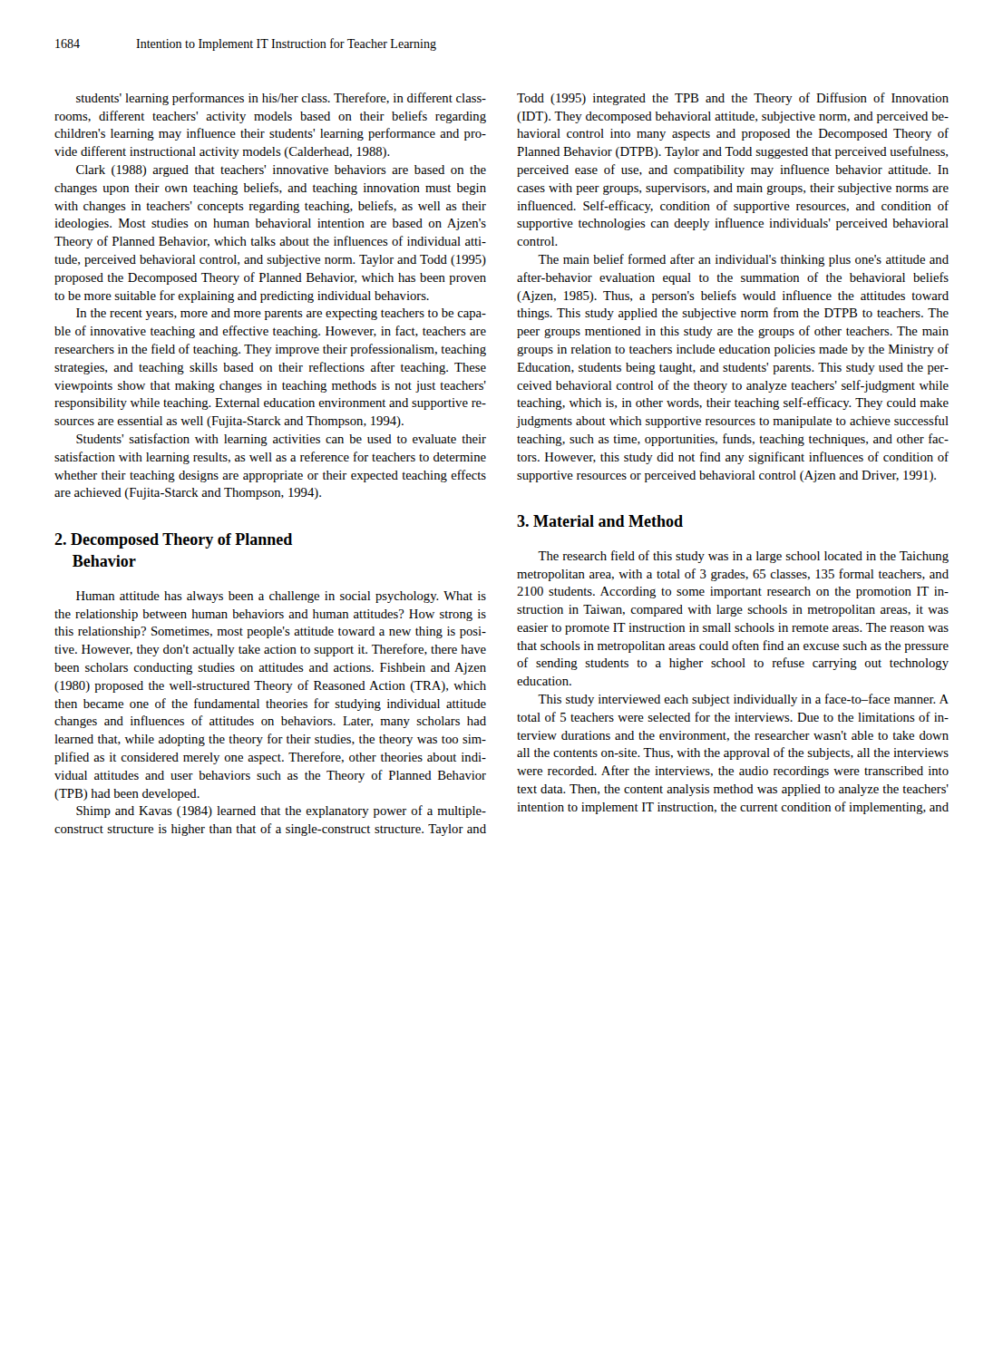1684 Intention to Implement IT Instruction for Teacher Learning
students' learning performances in his/her class. Therefore, in different classrooms, different teachers' activity models based on their beliefs regarding children's learning may influence their students' learning performance and provide different instructional activity models (Calderhead, 1988).
Clark (1988) argued that teachers' innovative behaviors are based on the changes upon their own teaching beliefs, and teaching innovation must begin with changes in teachers' concepts regarding teaching, beliefs, as well as their ideologies. Most studies on human behavioral intention are based on Ajzen's Theory of Planned Behavior, which talks about the influences of individual attitude, perceived behavioral control, and subjective norm. Taylor and Todd (1995) proposed the Decomposed Theory of Planned Behavior, which has been proven to be more suitable for explaining and predicting individual behaviors.
In the recent years, more and more parents are expecting teachers to be capable of innovative teaching and effective teaching. However, in fact, teachers are researchers in the field of teaching. They improve their professionalism, teaching strategies, and teaching skills based on their reflections after teaching. These viewpoints show that making changes in teaching methods is not just teachers' responsibility while teaching. External education environment and supportive resources are essential as well (Fujita-Starck and Thompson, 1994).
Students' satisfaction with learning activities can be used to evaluate their satisfaction with learning results, as well as a reference for teachers to determine whether their teaching designs are appropriate or their expected teaching effects are achieved (Fujita-Starck and Thompson, 1994).
2. Decomposed Theory of PlannedBehavior
Human attitude has always been a challenge in social psychology. What is the relationship between human behaviors and human attitudes? How strong is this relationship? Sometimes, most people's attitude toward a new thing is positive. However, they don't actually take action to support it. Therefore, there have been scholars conducting studies on attitudes and actions. Fishbein and Ajzen (1980) proposed the well-structured Theory of Reasoned Action (TRA), which then became one of the fundamental theories for studying individual attitude changes and influences of attitudes on behaviors. Later, many scholars had learned that, while adopting the theory for their studies, the theory was too simplified as it considered merely one aspect. Therefore, other theories about individual attitudes and user behaviors such as the Theory of Planned Behavior (TPB) had been developed.
Shimp and Kavas (1984) learned that the explanatory power of a multiple-construct structure is higher than that of a single-construct structure. Taylor and Todd (1995) integrated the TPB and the Theory of Diffusion of Innovation (IDT). They decomposed behavioral attitude, subjective norm, and perceived behavioral control into many aspects and proposed the Decomposed Theory of Planned Behavior (DTPB). Taylor and Todd suggested that perceived usefulness, perceived ease of use, and compatibility may influence behavior attitude. In cases with peer groups, supervisors, and main groups, their subjective norms are influenced. Self-efficacy, condition of supportive resources, and condition of supportive technologies can deeply influence individuals' perceived behavioral control.
The main belief formed after an individual's thinking plus one's attitude and after-behavior evaluation equal to the summation of the behavioral beliefs (Ajzen, 1985). Thus, a person's beliefs would influence the attitudes toward things. This study applied the subjective norm from the DTPB to teachers. The peer groups mentioned in this study are the groups of other teachers. The main groups in relation to teachers include education policies made by the Ministry of Education, students being taught, and students' parents. This study used the perceived behavioral control of the theory to analyze teachers' self-judgment while teaching, which is, in other words, their teaching self-efficacy. They could make judgments about which supportive resources to manipulate to achieve successful teaching, such as time, opportunities, funds, teaching techniques, and other factors. However, this study did not find any significant influences of condition of supportive resources or perceived behavioral control (Ajzen and Driver, 1991).
3. Material and Method
The research field of this study was in a large school located in the Taichung metropolitan area, with a total of 3 grades, 65 classes, 135 formal teachers, and 2100 students. According to some important research on the promotion IT instruction in Taiwan, compared with large schools in metropolitan areas, it was easier to promote IT instruction in small schools in remote areas. The reason was that schools in metropolitan areas could often find an excuse such as the pressure of sending students to a higher school to refuse carrying out technology education.
This study interviewed each subject individually in a face-to–face manner. A total of 5 teachers were selected for the interviews. Due to the limitations of interview durations and the environment, the researcher wasn't able to take down all the contents on-site. Thus, with the approval of the subjects, all the interviews were recorded. After the interviews, the audio recordings were transcribed into text data. Then, the content analysis method was applied to analyze the teachers' intention to implement IT instruction, the current condition of implementing, and